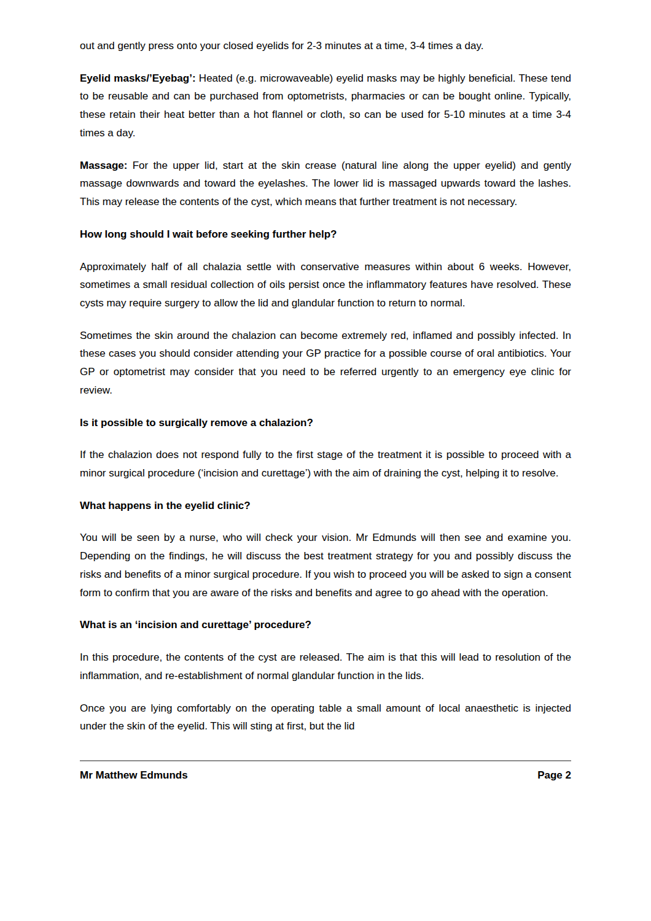out and gently press onto your closed eyelids for 2-3 minutes at a time, 3-4 times a day.
Eyelid masks/’Eyebag’: Heated (e.g. microwaveable) eyelid masks may be highly beneficial. These tend to be reusable and can be purchased from optometrists, pharmacies or can be bought online. Typically, these retain their heat better than a hot flannel or cloth, so can be used for 5-10 minutes at a time 3-4 times a day.
Massage: For the upper lid, start at the skin crease (natural line along the upper eyelid) and gently massage downwards and toward the eyelashes. The lower lid is massaged upwards toward the lashes. This may release the contents of the cyst, which means that further treatment is not necessary.
How long should I wait before seeking further help?
Approximately half of all chalazia settle with conservative measures within about 6 weeks. However, sometimes a small residual collection of oils persist once the inflammatory features have resolved. These cysts may require surgery to allow the lid and glandular function to return to normal.
Sometimes the skin around the chalazion can become extremely red, inflamed and possibly infected. In these cases you should consider attending your GP practice for a possible course of oral antibiotics. Your GP or optometrist may consider that you need to be referred urgently to an emergency eye clinic for review.
Is it possible to surgically remove a chalazion?
If the chalazion does not respond fully to the first stage of the treatment it is possible to proceed with a minor surgical procedure (‘incision and curettage’) with the aim of draining the cyst, helping it to resolve.
What happens in the eyelid clinic?
You will be seen by a nurse, who will check your vision. Mr Edmunds will then see and examine you. Depending on the findings, he will discuss the best treatment strategy for you and possibly discuss the risks and benefits of a minor surgical procedure. If you wish to proceed you will be asked to sign a consent form to confirm that you are aware of the risks and benefits and agree to go ahead with the operation.
What is an ‘incision and curettage’ procedure?
In this procedure, the contents of the cyst are released. The aim is that this will lead to resolution of the inflammation, and re-establishment of normal glandular function in the lids.
Once you are lying comfortably on the operating table a small amount of local anaesthetic is injected under the skin of the eyelid. This will sting at first, but the lid
Mr Matthew Edmunds Page 2